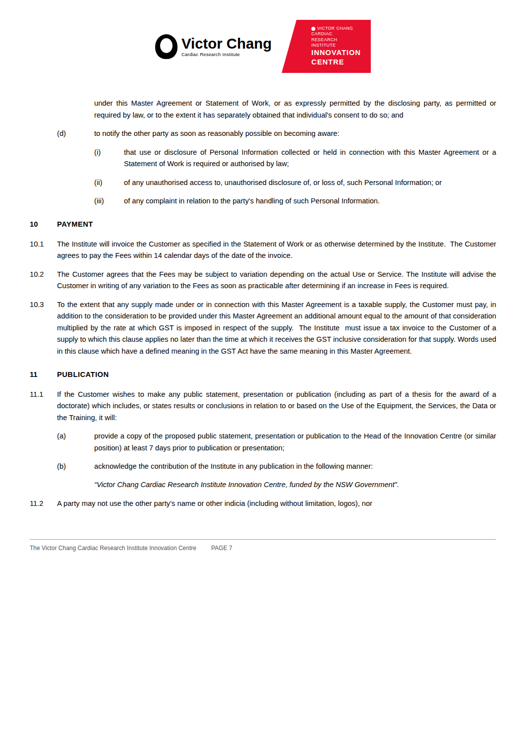Victor Chang
Cardiac Research Institute
VICTOR CHANG
CARDIAC
RESEARCH
INSTITUTE
INNOVATION
CENTRE
under this Master Agreement or Statement of Work, or as expressly permitted by the disclosing party, as permitted or required by law, or to the extent it has separately obtained that individual's consent to do so; and
(d)
to notify the other party as soon as reasonably possible on becoming aware:
(i)
that use or disclosure of Personal Information collected or held in connection with this Master Agreement or a Statement of Work is required or authorised by law;
(ii)
of any unauthorised access to, unauthorised disclosure of, or loss of, such Personal Information; or
(iii)
of any complaint in relation to the party's handling of such Personal Information.
10
PAYMENT
10.1
The Institute will invoice the Customer as specified in the Statement of Work or as otherwise determined by the Institute. The Customer agrees to pay the Fees within 14 calendar days of the date of the invoice.
10.2
The Customer agrees that the Fees may be subject to variation depending on the actual Use or Service. The Institute will advise the Customer in writing of any variation to the Fees as soon as practicable after determining if an increase in Fees is required.
10.3
To the extent that any supply made under or in connection with this Master Agreement is a taxable supply, the Customer must pay, in addition to the consideration to be provided under this Master Agreement an additional amount equal to the amount of that consideration multiplied by the rate at which GST is imposed in respect of the supply. The Institute must issue a tax invoice to the Customer of a supply to which this clause applies no later than the time at which it receives the GST inclusive consideration for that supply. Words used in this clause which have a defined meaning in the GST Act have the same meaning in this Master Agreement.
11
PUBLICATION
11.1
If the Customer wishes to make any public statement, presentation or publication (including as part of a thesis for the award of a doctorate) which includes, or states results or conclusions in relation to or based on the Use of the Equipment, the Services, the Data or the Training, it will:
(a)
provide a copy of the proposed public statement, presentation or publication to the Head of the Innovation Centre (or similar position) at least 7 days prior to publication or presentation;
(b)
acknowledge the contribution of the Institute in any publication in the following manner:
“Victor Chang Cardiac Research Institute Innovation Centre, funded by the NSW Government”.
11.2
A party may not use the other party’s name or other indicia (including without limitation, logos), nor
The Victor Chang Cardiac Research Institute Innovation Centre PAGE 7